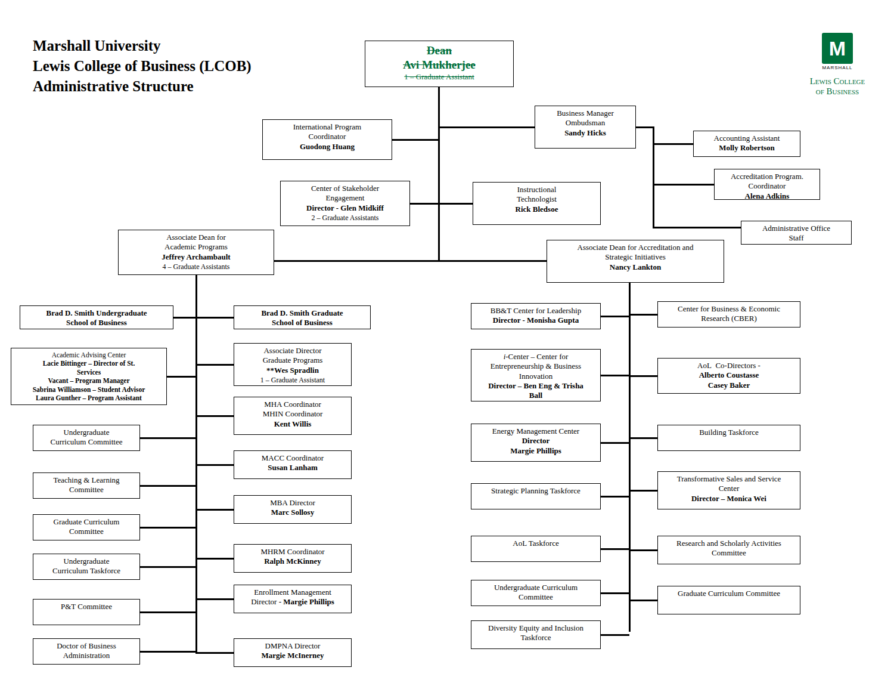Marshall University
Lewis College of Business (LCOB)
Administrative Structure
M
MARSHALL
Lewis College
of Business
Dean
Avi Mukherjee
1 – Graduate Assistant
Business Manager
Ombudsman
Sandy Hicks
Accounting Assistant
Molly Robertson
Accreditation Program.
Coordinator
Alena Adkins
Administrative Office
Staff
International Program
Coordinator
Guodong Huang
Center of Stakeholder
Engagement
Director - Glen Midkiff
2 – Graduate Assistants
Instructional
Technologist
Rick Bledsoe
Associate Dean for
Academic Programs
Jeffrey Archambault
4 – Graduate Assistants
Associate Dean for Accreditation and
Strategic Initiatives
Nancy Lankton
Brad D. Smith Undergraduate
School of Business
Brad D. Smith Graduate
School of Business
Academic Advising Center
Lacie Bittinger – Director of St.
Services
Vacant – Program Manager
Sabrina Williamson – Student Advisor
Laura Gunther – Program Assistant
Undergraduate
Curriculum Committee
Teaching & Learning
Committee
Graduate Curriculum
Committee
Undergraduate
Curriculum Taskforce
P&T Committee
Doctor of Business
Administration
Associate Director
Graduate Programs
**Wes Spradlin
1 – Graduate Assistant
MHA Coordinator
MHIN Coordinator
Kent Willis
MACC Coordinator
Susan Lanham
MBA Director
Marc Sollosy
MHRM Coordinator
Ralph McKinney
Enrollment Management
Director - Margie Phillips
DMPNA Director
Margie McInerney
BB&T Center for Leadership
Director - Monisha Gupta
i-Center – Center for
Entrepreneurship & Business
Innovation
Director – Ben Eng & Trisha
Ball
Energy Management Center
Director
Margie Phillips
Strategic Planning Taskforce
AoL Taskforce
Undergraduate Curriculum
Committee
Diversity Equity and Inclusion
Taskforce
Center for Business & Economic
Research (CBER)
AoL Co-Directors -
Alberto Coustasse
Casey Baker
Building Taskforce
Transformative Sales and Service
Center
Director – Monica Wei
Research and Scholarly Activities
Committee
Graduate Curriculum Committee